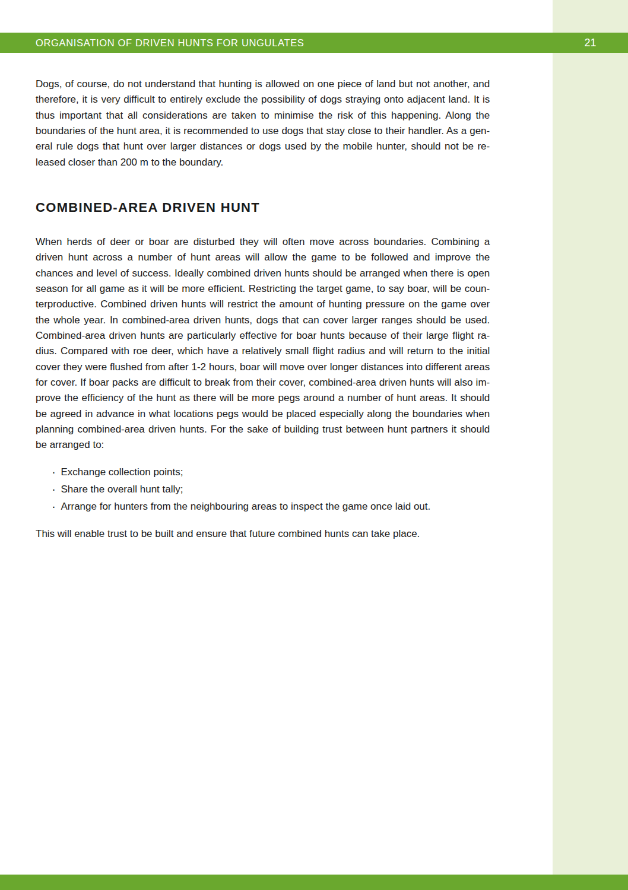Organisation of driven hunts for ungulates
21
Dogs, of course, do not understand that hunting is allowed on one piece of land but not another, and therefore, it is very difficult to entirely exclude the possibility of dogs straying onto adjacent land. It is thus important that all considerations are taken to minimise the risk of this happening. Along the boundaries of the hunt area, it is recommended to use dogs that stay close to their handler. As a general rule dogs that hunt over larger distances or dogs used by the mobile hunter, should not be released closer than 200 m to the boundary.
Combined-area driven hunt
When herds of deer or boar are disturbed they will often move across boundaries. Combining a driven hunt across a number of hunt areas will allow the game to be followed and improve the chances and level of success. Ideally combined driven hunts should be arranged when there is open season for all game as it will be more efficient. Restricting the target game, to say boar, will be counterproductive. Combined driven hunts will restrict the amount of hunting pressure on the game over the whole year. In combined-area driven hunts, dogs that can cover larger ranges should be used. Combined-area driven hunts are particularly effective for boar hunts because of their large flight radius. Compared with roe deer, which have a relatively small flight radius and will return to the initial cover they were flushed from after 1-2 hours, boar will move over longer distances into different areas for cover. If boar packs are difficult to break from their cover, combined-area driven hunts will also improve the efficiency of the hunt as there will be more pegs around a number of hunt areas. It should be agreed in advance in what locations pegs would be placed especially along the boundaries when planning combined-area driven hunts. For the sake of building trust between hunt partners it should be arranged to:
Exchange collection points;
Share the overall hunt tally;
Arrange for hunters from the neighbouring areas to inspect the game once laid out.
This will enable trust to be built and ensure that future combined hunts can take place.